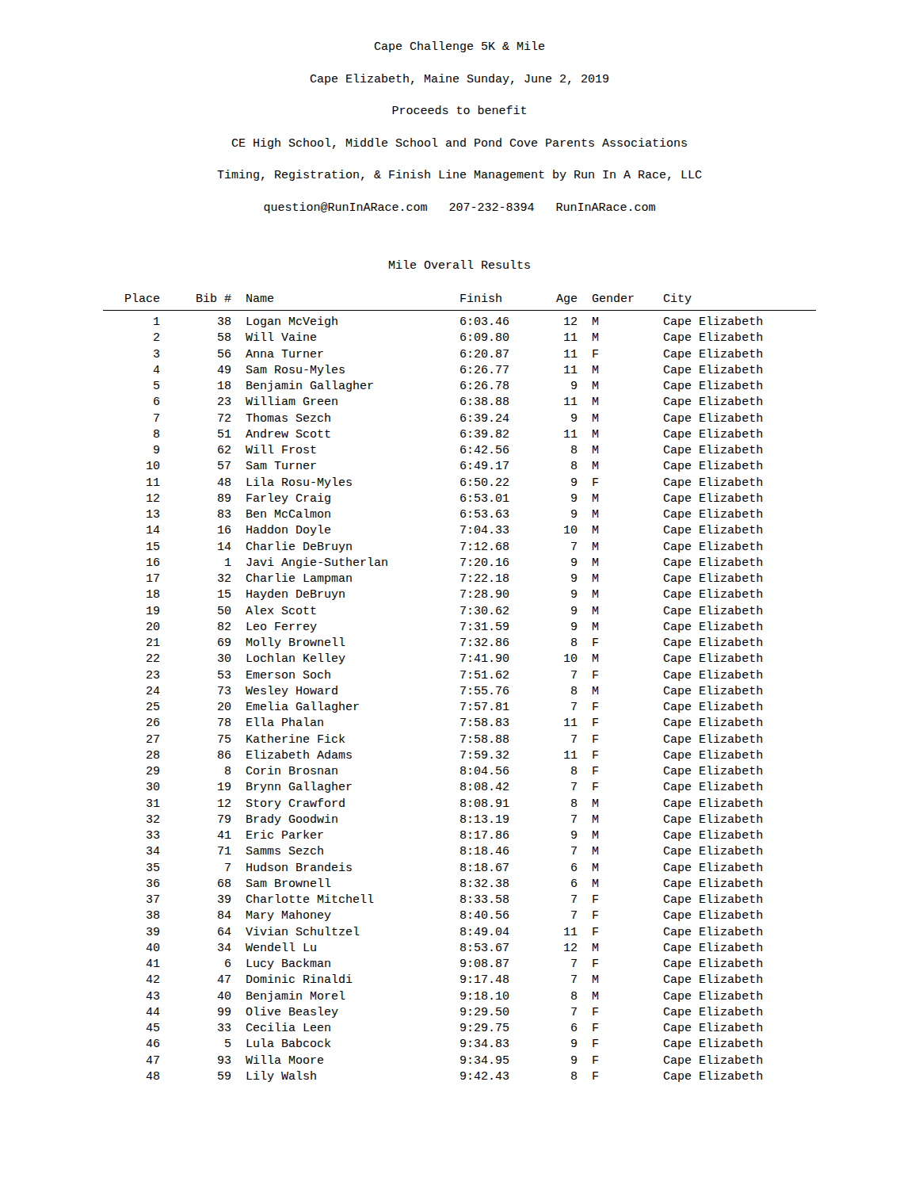Cape Challenge 5K & Mile
Cape Elizabeth, Maine Sunday, June 2, 2019
Proceeds to benefit
CE High School, Middle School and Pond Cove Parents Associations
Timing, Registration, & Finish Line Management by Run In A Race, LLC
question@RunInARace.com 207-232-8394 RunInARace.com
Mile Overall Results
| Place | Bib # | Name | Finish | Age | Gender | City |
| --- | --- | --- | --- | --- | --- | --- |
| 1 | 38 | Logan McVeigh | 6:03.46 | 12 | M | Cape Elizabeth |
| 2 | 58 | Will Vaine | 6:09.80 | 11 | M | Cape Elizabeth |
| 3 | 56 | Anna Turner | 6:20.87 | 11 | F | Cape Elizabeth |
| 4 | 49 | Sam Rosu-Myles | 6:26.77 | 11 | M | Cape Elizabeth |
| 5 | 18 | Benjamin Gallagher | 6:26.78 | 9 | M | Cape Elizabeth |
| 6 | 23 | William Green | 6:38.88 | 11 | M | Cape Elizabeth |
| 7 | 72 | Thomas Sezch | 6:39.24 | 9 | M | Cape Elizabeth |
| 8 | 51 | Andrew Scott | 6:39.82 | 11 | M | Cape Elizabeth |
| 9 | 62 | Will Frost | 6:42.56 | 8 | M | Cape Elizabeth |
| 10 | 57 | Sam Turner | 6:49.17 | 8 | M | Cape Elizabeth |
| 11 | 48 | Lila Rosu-Myles | 6:50.22 | 9 | F | Cape Elizabeth |
| 12 | 89 | Farley Craig | 6:53.01 | 9 | M | Cape Elizabeth |
| 13 | 83 | Ben McCalmon | 6:53.63 | 9 | M | Cape Elizabeth |
| 14 | 16 | Haddon Doyle | 7:04.33 | 10 | M | Cape Elizabeth |
| 15 | 14 | Charlie DeBruyn | 7:12.68 | 7 | M | Cape Elizabeth |
| 16 | 1 | Javi Angie-Sutherlan | 7:20.16 | 9 | M | Cape Elizabeth |
| 17 | 32 | Charlie Lampman | 7:22.18 | 9 | M | Cape Elizabeth |
| 18 | 15 | Hayden DeBruyn | 7:28.90 | 9 | M | Cape Elizabeth |
| 19 | 50 | Alex Scott | 7:30.62 | 9 | M | Cape Elizabeth |
| 20 | 82 | Leo Ferrey | 7:31.59 | 9 | M | Cape Elizabeth |
| 21 | 69 | Molly Brownell | 7:32.86 | 8 | F | Cape Elizabeth |
| 22 | 30 | Lochlan Kelley | 7:41.90 | 10 | M | Cape Elizabeth |
| 23 | 53 | Emerson Soch | 7:51.62 | 7 | F | Cape Elizabeth |
| 24 | 73 | Wesley Howard | 7:55.76 | 8 | M | Cape Elizabeth |
| 25 | 20 | Emelia Gallagher | 7:57.81 | 7 | F | Cape Elizabeth |
| 26 | 78 | Ella Phalan | 7:58.83 | 11 | F | Cape Elizabeth |
| 27 | 75 | Katherine Fick | 7:58.88 | 7 | F | Cape Elizabeth |
| 28 | 86 | Elizabeth Adams | 7:59.32 | 11 | F | Cape Elizabeth |
| 29 | 8 | Corin Brosnan | 8:04.56 | 8 | F | Cape Elizabeth |
| 30 | 19 | Brynn Gallagher | 8:08.42 | 7 | F | Cape Elizabeth |
| 31 | 12 | Story Crawford | 8:08.91 | 8 | M | Cape Elizabeth |
| 32 | 79 | Brady Goodwin | 8:13.19 | 7 | M | Cape Elizabeth |
| 33 | 41 | Eric Parker | 8:17.86 | 9 | M | Cape Elizabeth |
| 34 | 71 | Samms Sezch | 8:18.46 | 7 | M | Cape Elizabeth |
| 35 | 7 | Hudson Brandeis | 8:18.67 | 6 | M | Cape Elizabeth |
| 36 | 68 | Sam Brownell | 8:32.38 | 6 | M | Cape Elizabeth |
| 37 | 39 | Charlotte Mitchell | 8:33.58 | 7 | F | Cape Elizabeth |
| 38 | 84 | Mary Mahoney | 8:40.56 | 7 | F | Cape Elizabeth |
| 39 | 64 | Vivian Schultzel | 8:49.04 | 11 | F | Cape Elizabeth |
| 40 | 34 | Wendell Lu | 8:53.67 | 12 | M | Cape Elizabeth |
| 41 | 6 | Lucy Backman | 9:08.87 | 7 | F | Cape Elizabeth |
| 42 | 47 | Dominic Rinaldi | 9:17.48 | 7 | M | Cape Elizabeth |
| 43 | 40 | Benjamin Morel | 9:18.10 | 8 | M | Cape Elizabeth |
| 44 | 99 | Olive Beasley | 9:29.50 | 7 | F | Cape Elizabeth |
| 45 | 33 | Cecilia Leen | 9:29.75 | 6 | F | Cape Elizabeth |
| 46 | 5 | Lula Babcock | 9:34.83 | 9 | F | Cape Elizabeth |
| 47 | 93 | Willa Moore | 9:34.95 | 9 | F | Cape Elizabeth |
| 48 | 59 | Lily Walsh | 9:42.43 | 8 | F | Cape Elizabeth |